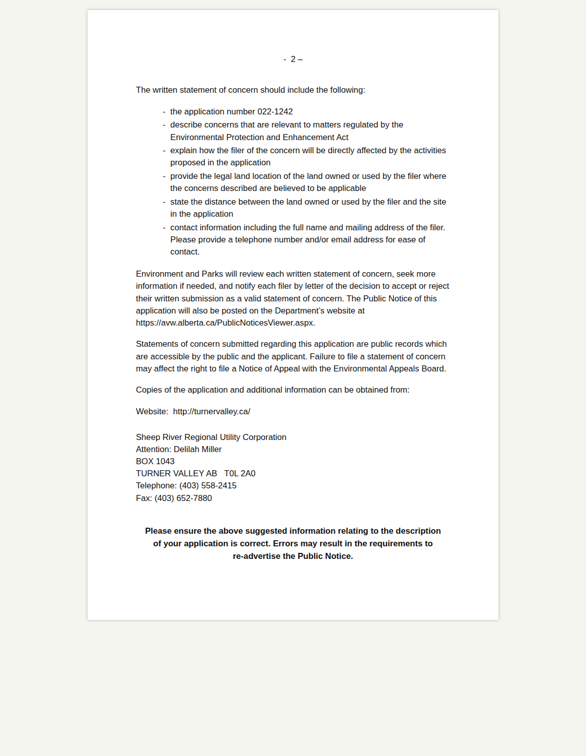- 2 –
The written statement of concern should include the following:
the application number 022-1242
describe concerns that are relevant to matters regulated by the Environmental Protection and Enhancement Act
explain how the filer of the concern will be directly affected by the activities proposed in the application
provide the legal land location of the land owned or used by the filer where the concerns described are believed to be applicable
state the distance between the land owned or used by the filer and the site in the application
contact information including the full name and mailing address of the filer. Please provide a telephone number and/or email address for ease of contact.
Environment and Parks will review each written statement of concern, seek more information if needed, and notify each filer by letter of the decision to accept or reject their written submission as a valid statement of concern. The Public Notice of this application will also be posted on the Department’s website at https://avw.alberta.ca/PublicNoticesViewer.aspx.
Statements of concern submitted regarding this application are public records which are accessible by the public and the applicant. Failure to file a statement of concern may affect the right to file a Notice of Appeal with the Environmental Appeals Board.
Copies of the application and additional information can be obtained from:
Website: http://turnervalley.ca/
Sheep River Regional Utility Corporation
Attention: Delilah Miller
BOX 1043
TURNER VALLEY AB T0L 2A0
Telephone: (403) 558-2415
Fax: (403) 652-7880
Please ensure the above suggested information relating to the description
of your application is correct. Errors may result in the requirements to
re-advertise the Public Notice.